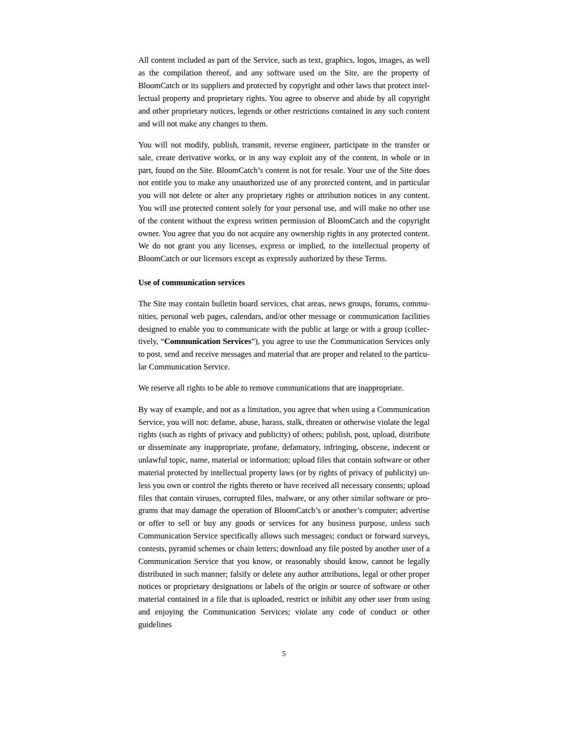All content included as part of the Service, such as text, graphics, logos, images, as well as the compilation thereof, and any software used on the Site, are the property of BloomCatch or its suppliers and protected by copyright and other laws that protect intellectual property and proprietary rights. You agree to observe and abide by all copyright and other proprietary notices, legends or other restrictions contained in any such content and will not make any changes to them.
You will not modify, publish, transmit, reverse engineer, participate in the transfer or sale, create derivative works, or in any way exploit any of the content, in whole or in part, found on the Site. BloomCatch’s content is not for resale. Your use of the Site does not entitle you to make any unauthorized use of any protected content, and in particular you will not delete or alter any proprietary rights or attribution notices in any content. You will use protected content solely for your personal use, and will make no other use of the content without the express written permission of BloomCatch and the copyright owner. You agree that you do not acquire any ownership rights in any protected content. We do not grant you any licenses, express or implied, to the intellectual property of BloomCatch or our licensors except as expressly authorized by these Terms.
Use of communication services
The Site may contain bulletin board services, chat areas, news groups, forums, communities, personal web pages, calendars, and/or other message or communication facilities designed to enable you to communicate with the public at large or with a group (collectively, “Communication Services”), you agree to use the Communication Services only to post, send and receive messages and material that are proper and related to the particular Communication Service.
We reserve all rights to be able to remove communications that are inappropriate.
By way of example, and not as a limitation, you agree that when using a Communication Service, you will not: defame, abuse, harass, stalk, threaten or otherwise violate the legal rights (such as rights of privacy and publicity) of others; publish, post, upload, distribute or disseminate any inappropriate, profane, defamatory, infringing, obscene, indecent or unlawful topic, name, material or information; upload files that contain software or other material protected by intellectual property laws (or by rights of privacy of publicity) unless you own or control the rights thereto or have received all necessary consents; upload files that contain viruses, corrupted files, malware, or any other similar software or programs that may damage the operation of BloomCatch’s or another’s computer; advertise or offer to sell or buy any goods or services for any business purpose, unless such Communication Service specifically allows such messages; conduct or forward surveys, contests, pyramid schemes or chain letters; download any file posted by another user of a Communication Service that you know, or reasonably should know, cannot be legally distributed in such manner; falsify or delete any author attributions, legal or other proper notices or proprietary designations or labels of the origin or source of software or other material contained in a file that is uploaded, restrict or inhibit any other user from using and enjoying the Communication Services; violate any code of conduct or other guidelines
5